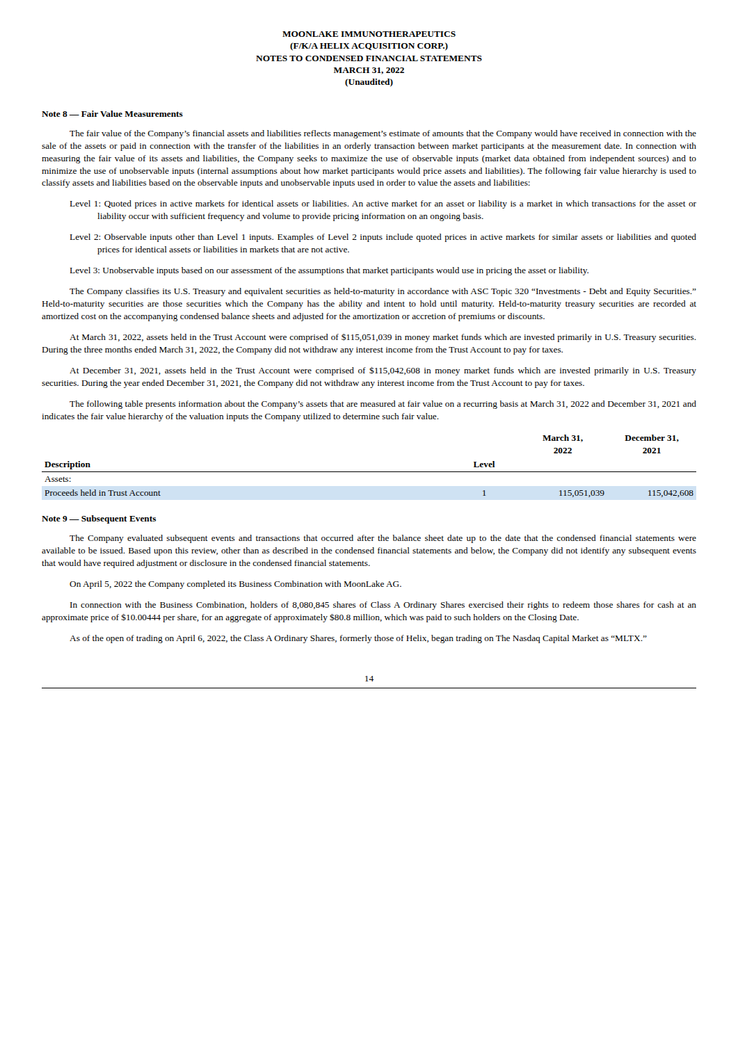MOONLAKE IMMUNOTHERAPEUTICS
(F/K/A HELIX ACQUISITION CORP.)
NOTES TO CONDENSED FINANCIAL STATEMENTS
MARCH 31, 2022
(Unaudited)
Note 8 — Fair Value Measurements
The fair value of the Company’s financial assets and liabilities reflects management’s estimate of amounts that the Company would have received in connection with the sale of the assets or paid in connection with the transfer of the liabilities in an orderly transaction between market participants at the measurement date. In connection with measuring the fair value of its assets and liabilities, the Company seeks to maximize the use of observable inputs (market data obtained from independent sources) and to minimize the use of unobservable inputs (internal assumptions about how market participants would price assets and liabilities). The following fair value hierarchy is used to classify assets and liabilities based on the observable inputs and unobservable inputs used in order to value the assets and liabilities:
Level 1: Quoted prices in active markets for identical assets or liabilities. An active market for an asset or liability is a market in which transactions for the asset or liability occur with sufficient frequency and volume to provide pricing information on an ongoing basis.
Level 2: Observable inputs other than Level 1 inputs. Examples of Level 2 inputs include quoted prices in active markets for similar assets or liabilities and quoted prices for identical assets or liabilities in markets that are not active.
Level 3: Unobservable inputs based on our assessment of the assumptions that market participants would use in pricing the asset or liability.
The Company classifies its U.S. Treasury and equivalent securities as held-to-maturity in accordance with ASC Topic 320 “Investments - Debt and Equity Securities.” Held-to-maturity securities are those securities which the Company has the ability and intent to hold until maturity. Held-to-maturity treasury securities are recorded at amortized cost on the accompanying condensed balance sheets and adjusted for the amortization or accretion of premiums or discounts.
At March 31, 2022, assets held in the Trust Account were comprised of $115,051,039 in money market funds which are invested primarily in U.S. Treasury securities. During the three months ended March 31, 2022, the Company did not withdraw any interest income from the Trust Account to pay for taxes.
At December 31, 2021, assets held in the Trust Account were comprised of $115,042,608 in money market funds which are invested primarily in U.S. Treasury securities. During the year ended December 31, 2021, the Company did not withdraw any interest income from the Trust Account to pay for taxes.
The following table presents information about the Company’s assets that are measured at fair value on a recurring basis at March 31, 2022 and December 31, 2021 and indicates the fair value hierarchy of the valuation inputs the Company utilized to determine such fair value.
| | | March 31, 2022 | December 31, 2021 |
| --- | --- | --- | --- |
| Description | Level | | |
| Assets: | | | |
| Proceeds held in Trust Account | 1 | 115,051,039 | 115,042,608 |
Note 9 — Subsequent Events
The Company evaluated subsequent events and transactions that occurred after the balance sheet date up to the date that the condensed financial statements were available to be issued. Based upon this review, other than as described in the condensed financial statements and below, the Company did not identify any subsequent events that would have required adjustment or disclosure in the condensed financial statements.
On April 5, 2022 the Company completed its Business Combination with MoonLake AG.
In connection with the Business Combination, holders of 8,080,845 shares of Class A Ordinary Shares exercised their rights to redeem those shares for cash at an approximate price of $10.00444 per share, for an aggregate of approximately $80.8 million, which was paid to such holders on the Closing Date.
As of the open of trading on April 6, 2022, the Class A Ordinary Shares, formerly those of Helix, began trading on The Nasdaq Capital Market as “MLTX.”
14